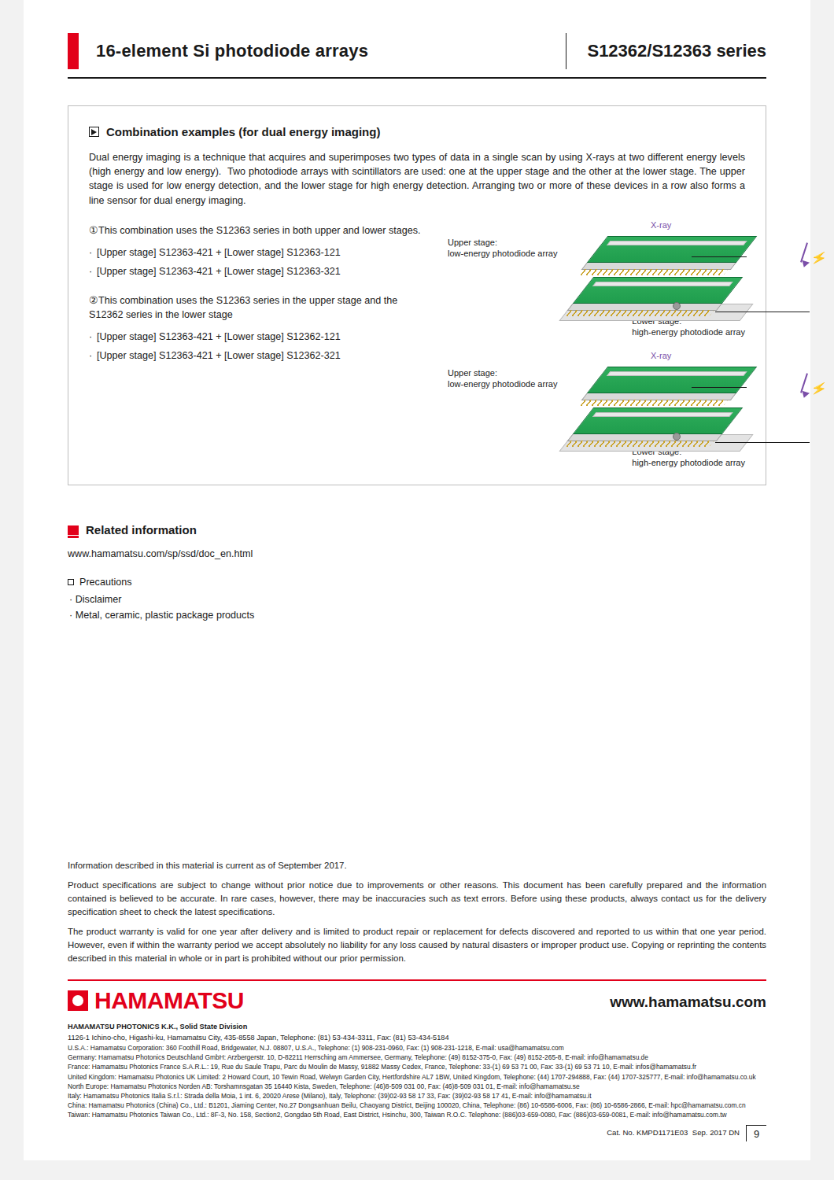16-element Si photodiode arrays
S12362/S12363 series
Combination examples (for dual energy imaging)
Dual energy imaging is a technique that acquires and superimposes two types of data in a single scan by using X-rays at two different energy levels (high energy and low energy). Two photodiode arrays with scintillators are used: one at the upper stage and the other at the lower stage. The upper stage is used for low energy detection, and the lower stage for high energy detection. Arranging two or more of these devices in a row also forms a line sensor for dual energy imaging.
① This combination uses the S12363 series in both upper and lower stages.
[Upper stage] S12363-421 + [Lower stage] S12363-121
[Upper stage] S12363-421 + [Lower stage] S12363-321
② This combination uses the S12363 series in the upper stage and the S12362 series in the lower stage
[Upper stage] S12363-421 + [Lower stage] S12362-121
[Upper stage] S12363-421 + [Lower stage] S12362-321
Upper stage:
low-energy photodiode array
X-ray
Lower stage:
high-energy photodiode array
⚡
Upper stage:
low-energy photodiode array
X-ray
Lower stage:
high-energy photodiode array
⚡
Related information
www.hamamatsu.com/sp/ssd/doc_en.html
Precautions
· Disclaimer
· Metal, ceramic, plastic package products
Information described in this material is current as of September 2017.
Product specifications are subject to change without prior notice due to improvements or other reasons. This document has been carefully prepared and the information contained is believed to be accurate. In rare cases, however, there may be inaccuracies such as text errors. Before using these products, always contact us for the delivery specification sheet to check the latest specifications.
The product warranty is valid for one year after delivery and is limited to product repair or replacement for defects discovered and reported to us within that one year period. However, even if within the warranty period we accept absolutely no liability for any loss caused by natural disasters or improper product use. Copying or reprinting the contents described in this material in whole or in part is prohibited without our prior permission.
HAMAMATSU
www.hamamatsu.com
HAMAMATSU PHOTONICS K.K., Solid State Division
1126-1 Ichino-cho, Higashi-ku, Hamamatsu City, 435-8558 Japan, Telephone: (81) 53-434-3311, Fax: (81) 53-434-5184
U.S.A.: Hamamatsu Corporation: 360 Foothill Road, Bridgewater, N.J. 08807, U.S.A., Telephone: (1) 908-231-0960, Fax: (1) 908-231-1218, E-mail: usa@hamamatsu.com
Germany: Hamamatsu Photonics Deutschland GmbH: Arzbergerstr. 10, D-82211 Herrsching am Ammersee, Germany, Telephone: (49) 8152-375-0, Fax: (49) 8152-265-8, E-mail: info@hamamatsu.de
France: Hamamatsu Photonics France S.A.R.L.: 19, Rue du Saule Trapu, Parc du Moulin de Massy, 91882 Massy Cedex, France, Telephone: 33-(1) 69 53 71 00, Fax: 33-(1) 69 53 71 10, E-mail: infos@hamamatsu.fr
United Kingdom: Hamamatsu Photonics UK Limited: 2 Howard Court, 10 Tewin Road, Welwyn Garden City, Hertfordshire AL7 1BW, United Kingdom, Telephone: (44) 1707-294888, Fax: (44) 1707-325777, E-mail: info@hamamatsu.co.uk
North Europe: Hamamatsu Photonics Norden AB: Torshamnsgatan 35 16440 Kista, Sweden, Telephone: (46)8-509 031 00, Fax: (46)8-509 031 01, E-mail: info@hamamatsu.se
Italy: Hamamatsu Photonics Italia S.r.l.: Strada della Moia, 1 int. 6, 20020 Arese (Milano), Italy, Telephone: (39)02-93 58 17 33, Fax: (39)02-93 58 17 41, E-mail: info@hamamatsu.it
China: Hamamatsu Photonics (China) Co., Ltd.: B1201, Jiaming Center, No.27 Dongsanhuan Beilu, Chaoyang District, Beijing 100020, China, Telephone: (86) 10-6586-6006, Fax: (86) 10-6586-2866, E-mail: hpc@hamamatsu.com.cn
Taiwan: Hamamatsu Photonics Taiwan Co., Ltd.: 8F-3, No. 158, Section2, Gongdao 5th Road, East District, Hsinchu, 300, Taiwan R.O.C. Telephone: (886)03-659-0080, Fax: (886)03-659-0081, E-mail: info@hamamatsu.com.tw
Cat. No. KMPD1171E03 Sep. 2017 DN
9